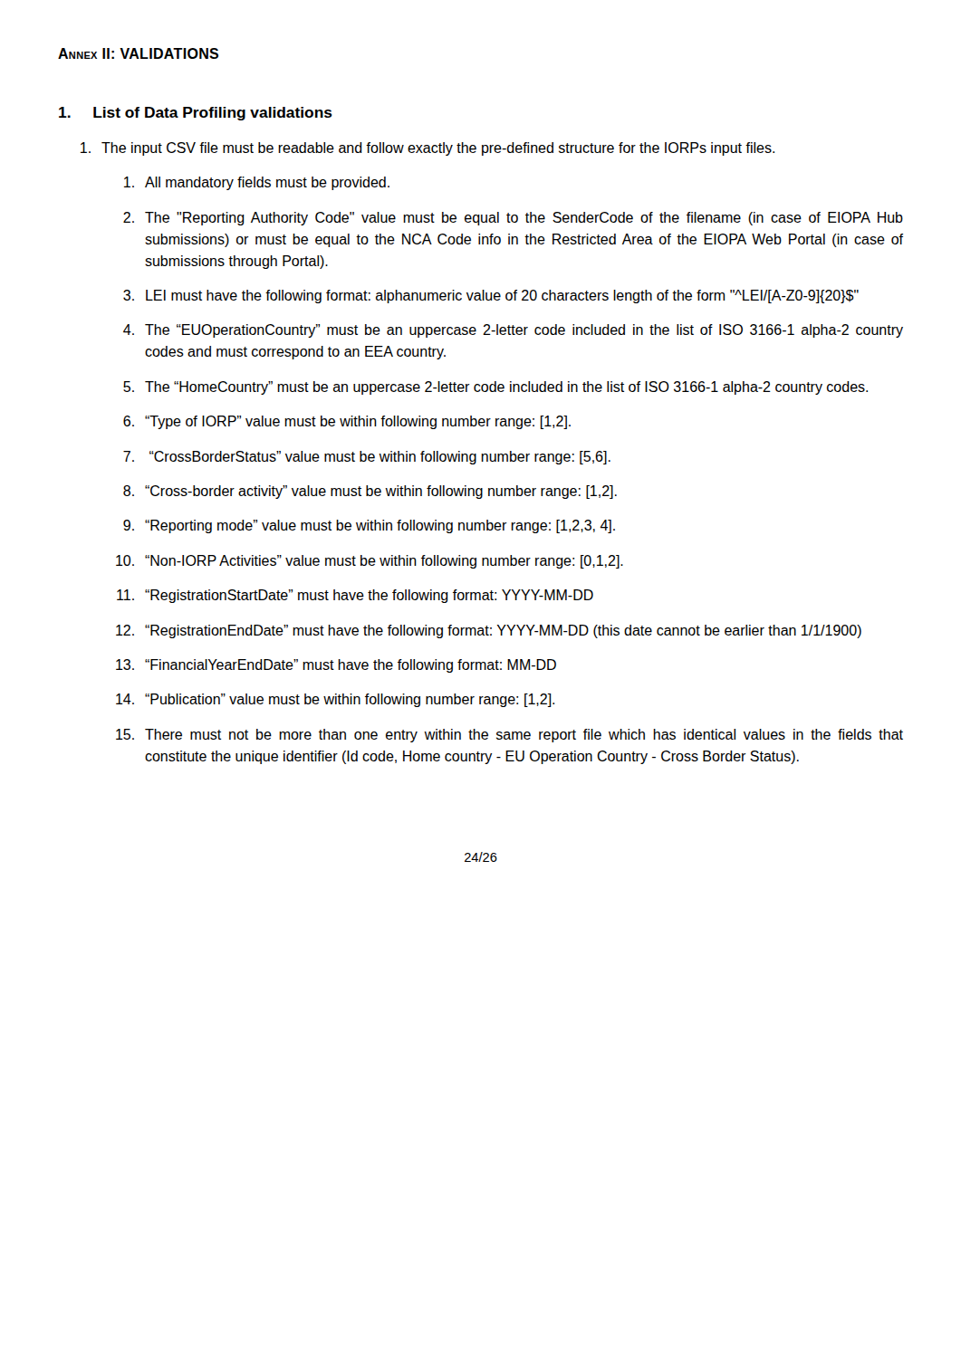Annex II: VALIDATIONS
1. List of Data Profiling validations
The input CSV file must be readable and follow exactly the pre-defined structure for the IORPs input files.
All mandatory fields must be provided.
The "Reporting Authority Code" value must be equal to the SenderCode of the filename (in case of EIOPA Hub submissions) or must be equal to the NCA Code info in the Restricted Area of the EIOPA Web Portal (in case of submissions through Portal).
LEI must have the following format: alphanumeric value of 20 characters length of the form "^LEI/[A-Z0-9]{20}$"
The “EUOperationCountry” must be an uppercase 2-letter code included in the list of ISO 3166-1 alpha-2 country codes and must correspond to an EEA country.
The “HomeCountry” must be an uppercase 2-letter code included in the list of ISO 3166-1 alpha-2 country codes.
“Type of IORP” value must be within following number range: [1,2].
“CrossBorderStatus” value must be within following number range: [5,6].
“Cross-border activity” value must be within following number range: [1,2].
“Reporting mode” value must be within following number range: [1,2,3, 4].
“Non-IORP Activities” value must be within following number range: [0,1,2].
“RegistrationStartDate” must have the following format: YYYY-MM-DD
“RegistrationEndDate” must have the following format: YYYY-MM-DD (this date cannot be earlier than 1/1/1900)
“FinancialYearEndDate” must have the following format: MM-DD
“Publication” value must be within following number range: [1,2].
There must not be more than one entry within the same report file which has identical values in the fields that constitute the unique identifier (Id code, Home country - EU Operation Country - Cross Border Status).
24/26